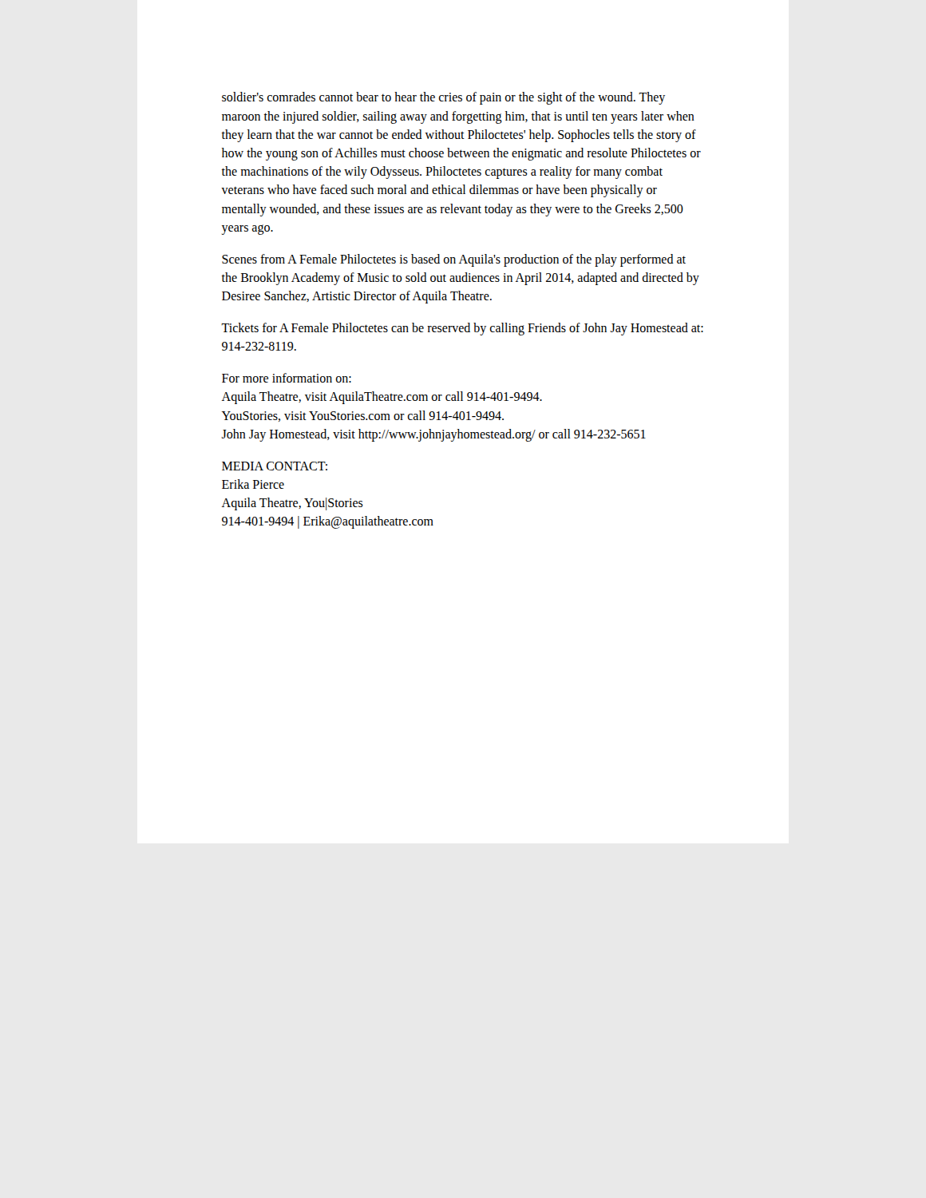soldier's comrades cannot bear to hear the cries of pain or the sight of the wound. They maroon the injured soldier, sailing away and forgetting him, that is until ten years later when they learn that the war cannot be ended without Philoctetes' help. Sophocles tells the story of how the young son of Achilles must choose between the enigmatic and resolute Philoctetes or the machinations of the wily Odysseus. Philoctetes captures a reality for many combat veterans who have faced such moral and ethical dilemmas or have been physically or mentally wounded, and these issues are as relevant today as they were to the Greeks 2,500 years ago.
Scenes from A Female Philoctetes is based on Aquila's production of the play performed at the Brooklyn Academy of Music to sold out audiences in April 2014, adapted and directed by Desiree Sanchez, Artistic Director of Aquila Theatre.
Tickets for A Female Philoctetes can be reserved by calling Friends of John Jay Homestead at: 914-232-8119.
For more information on:
Aquila Theatre, visit AquilaTheatre.com or call 914-401-9494.
YouStories, visit YouStories.com or call 914-401-9494.
John Jay Homestead, visit http://www.johnjayhomestead.org/ or call 914-232-5651
MEDIA CONTACT:
Erika Pierce
Aquila Theatre, You|Stories
914-401-9494 | Erika@aquilatheatre.com